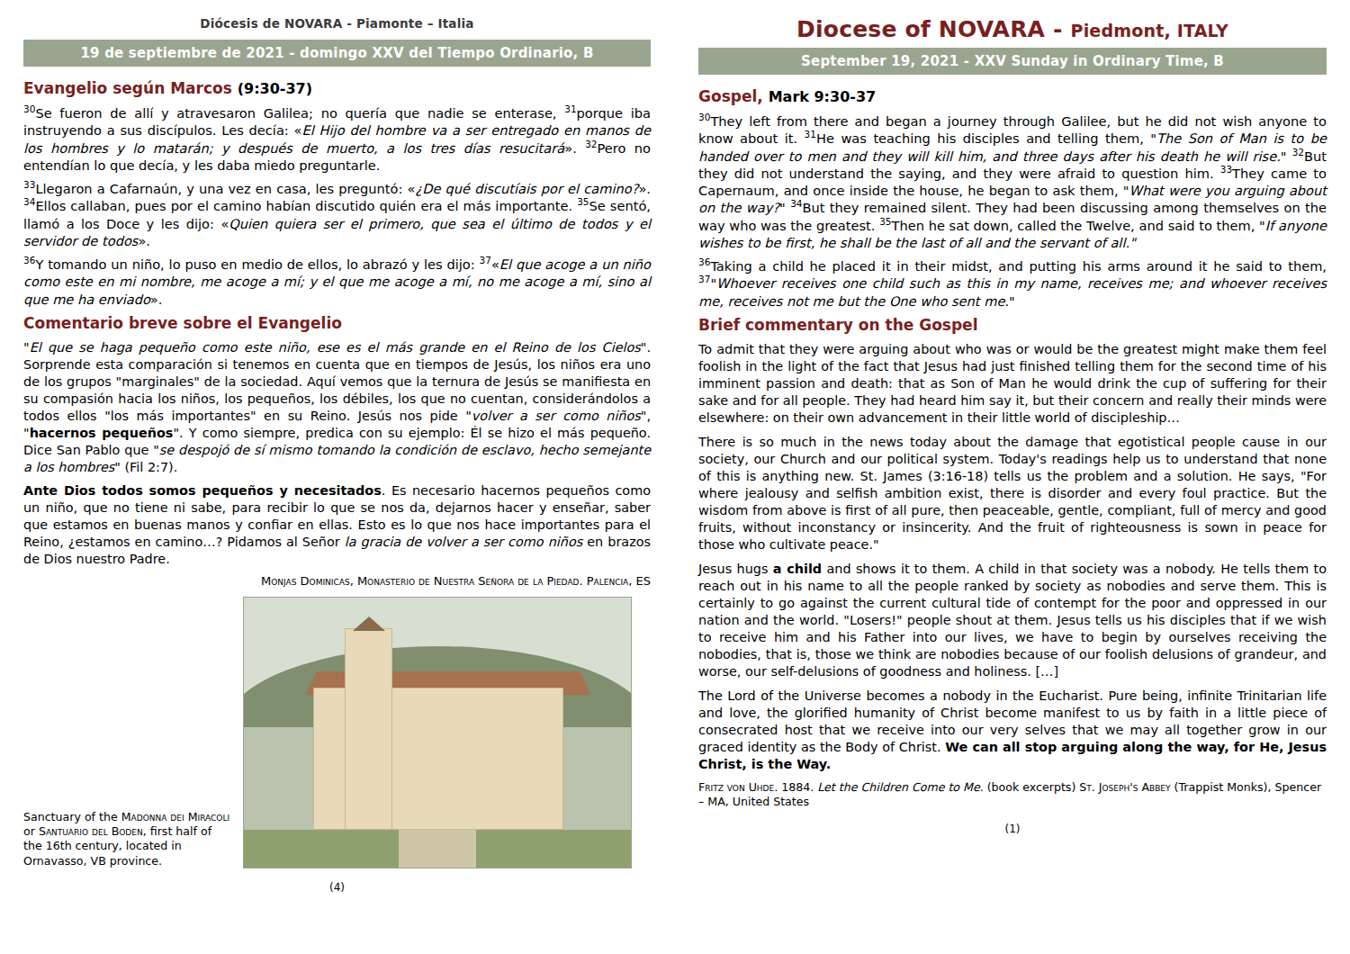Diócesis de NOVARA - Piamonte – Italia
19 de septiembre de 2021 - domingo XXV del Tiempo Ordinario, B
Evangelio según Marcos (9:30-37)
30Se fueron de allí y atravesaron Galilea; no quería que nadie se enterase, 31porque iba instruyendo a sus discípulos. Les decía: «El Hijo del hombre va a ser entregado en manos de los hombres y lo matarán; y después de muerto, a los tres días resucitará». 32Pero no entendían lo que decía, y les daba miedo preguntarle.
33Llegaron a Cafarnaún, y una vez en casa, les preguntó: «¿De qué discutíais por el camino?». 34Ellos callaban, pues por el camino habían discutido quién era el más importante. 35Se sentó, llamó a los Doce y les dijo: «Quien quiera ser el primero, que sea el último de todos y el servidor de todos».
36Y tomando un niño, lo puso en medio de ellos, lo abrazó y les dijo: 37«El que acoge a un niño como este en mi nombre, me acoge a mí; y el que me acoge a mí, no me acoge a mí, sino al que me ha enviado».
Comentario breve sobre el Evangelio
"El que se haga pequeño como este niño, ese es el más grande en el Reino de los Cielos". Sorprende esta comparación si tenemos en cuenta que en tiempos de Jesús, los niños era uno de los grupos "marginales" de la sociedad. Aquí vemos que la ternura de Jesús se manifiesta en su compasión hacia los niños, los pequeños, los débiles, los que no cuentan, considerándolos a todos ellos "los más importantes" en su Reino. Jesús nos pide "volver a ser como niños", "hacernos pequeños". Y como siempre, predica con su ejemplo: Él se hizo el más pequeño. Dice San Pablo que "se despojó de sí mismo tomando la condición de esclavo, hecho semejante a los hombres" (Fil 2:7).
Ante Dios todos somos pequeños y necesitados. Es necesario hacernos pequeños como un niño, que no tiene ni sabe, para recibir lo que se nos da, dejarnos hacer y enseñar, saber que estamos en buenas manos y confiar en ellas. Esto es lo que nos hace importantes para el Reino, ¿estamos en camino…? Pidamos al Señor la gracia de volver a ser como niños en brazos de Dios nuestro Padre.
Monjas Dominicas, Monasterio de Nuestra Señora de la Piedad. Palencia, ES
Sanctuary of the Madonna dei Miracoli or Santuario del Boden, first half of the 16th century, located in Ornavasso, VB province.
(4)
Diocese of NOVARA - Piedmont, ITALY
September 19, 2021 - XXV Sunday in Ordinary Time, B
Gospel, Mark 9:30-37
30They left from there and began a journey through Galilee, but he did not wish anyone to know about it. 31He was teaching his disciples and telling them, "The Son of Man is to be handed over to men and they will kill him, and three days after his death he will rise." 32But they did not understand the saying, and they were afraid to question him. 33They came to Capernaum, and once inside the house, he began to ask them, "What were you arguing about on the way?" 34But they remained silent. They had been discussing among themselves on the way who was the greatest. 35Then he sat down, called the Twelve, and said to them, "If anyone wishes to be first, he shall be the last of all and the servant of all."
36Taking a child he placed it in their midst, and putting his arms around it he said to them, 37"Whoever receives one child such as this in my name, receives me; and whoever receives me, receives not me but the One who sent me."
Brief commentary on the Gospel
To admit that they were arguing about who was or would be the greatest might make them feel foolish in the light of the fact that Jesus had just finished telling them for the second time of his imminent passion and death: that as Son of Man he would drink the cup of suffering for their sake and for all people. They had heard him say it, but their concern and really their minds were elsewhere: on their own advancement in their little world of discipleship…
There is so much in the news today about the damage that egotistical people cause in our society, our Church and our political system. Today's readings help us to understand that none of this is anything new. St. James (3:16-18) tells us the problem and a solution. He says, "For where jealousy and selfish ambition exist, there is disorder and every foul practice. But the wisdom from above is first of all pure, then peaceable, gentle, compliant, full of mercy and good fruits, without inconstancy or insincerity. And the fruit of righteousness is sown in peace for those who cultivate peace."
Jesus hugs a child and shows it to them. A child in that society was a nobody. He tells them to reach out in his name to all the people ranked by society as nobodies and serve them. This is certainly to go against the current cultural tide of contempt for the poor and oppressed in our nation and the world. "Losers!" people shout at them. Jesus tells us his disciples that if we wish to receive him and his Father into our lives, we have to begin by ourselves receiving the nobodies, that is, those we think are nobodies because of our foolish delusions of grandeur, and worse, our self-delusions of goodness and holiness. […]
The Lord of the Universe becomes a nobody in the Eucharist. Pure being, infinite Trinitarian life and love, the glorified humanity of Christ become manifest to us by faith in a little piece of consecrated host that we receive into our very selves that we may all together grow in our graced identity as the Body of Christ. We can all stop arguing along the way, for He, Jesus Christ, is the Way.
Fritz von Uhde. 1884. Let the Children Come to Me. (book excerpts) St. Joseph's Abbey (Trappist Monks), Spencer – MA, United States
(1)